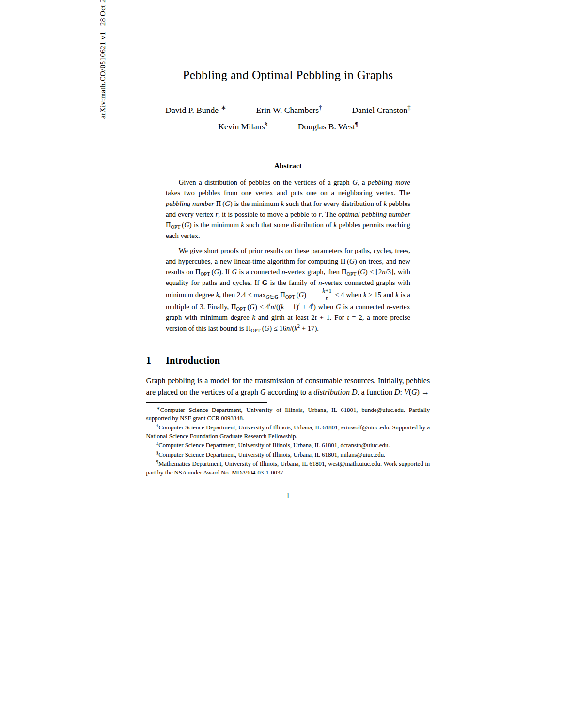arXiv:math.CO/0510621 v1 28 Oct 2005
Pebbling and Optimal Pebbling in Graphs
David P. Bunde ∗ Erin W. Chambers† Daniel Cranston‡ Kevin Milans§ Douglas B. West¶
Abstract
Given a distribution of pebbles on the vertices of a graph G, a pebbling move takes two pebbles from one vertex and puts one on a neighboring vertex. The pebbling number Π (G) is the minimum k such that for every distribution of k pebbles and every vertex r, it is possible to move a pebble to r. The optimal pebbling number ΠOPT (G) is the minimum k such that some distribution of k pebbles permits reaching each vertex.
We give short proofs of prior results on these parameters for paths, cycles, trees, and hypercubes, a new linear-time algorithm for computing Π (G) on trees, and new results on ΠOPT (G). If G is a connected n-vertex graph, then ΠOPT (G) ≤ ⌈2n/3⌉, with equality for paths and cycles. If G is the family of n-vertex connected graphs with minimum degree k, then 2.4 ≤ maxG∈G ΠOPT (G) k+1 n ≤ 4 when k > 15 and k is a multiple of 3. Finally, ΠOPT (G) ≤ 4tn/((k − 1)t + 4t) when G is a connected n-vertex graph with minimum degree k and girth at least 2t + 1. For t = 2, a more precise version of this last bound is ΠOPT (G) ≤ 16n/(k2 + 17).
1 Introduction
Graph pebbling is a model for the transmission of consumable resources. Initially, pebbles are placed on the vertices of a graph G according to a distribution D, a function D: V(G) →
∗Computer Science Department, University of Illinois, Urbana, IL 61801, bunde@uiuc.edu. Partially supported by NSF grant CCR 0093348.
†Computer Science Department, University of Illinois, Urbana, IL 61801, erinwolf@uiuc.edu. Supported by a National Science Foundation Graduate Research Fellowship.
‡Computer Science Department, University of Illinois, Urbana, IL 61801, dcransto@uiuc.edu.
§Computer Science Department, University of Illinois, Urbana, IL 61801, milans@uiuc.edu.
¶Mathematics Department, University of Illinois, Urbana, IL 61801, west@math.uiuc.edu. Work supported in part by the NSA under Award No. MDA904-03-1-0037.
1